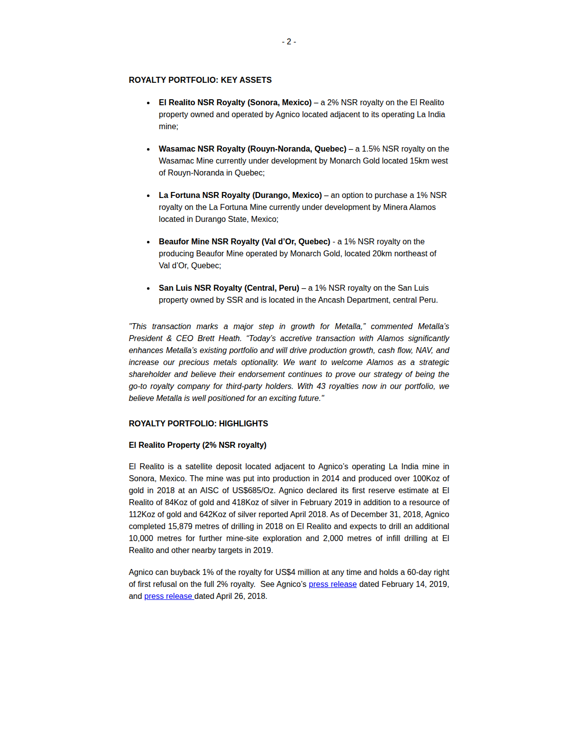- 2 -
ROYALTY PORTFOLIO: KEY ASSETS
El Realito NSR Royalty (Sonora, Mexico) – a 2% NSR royalty on the El Realito property owned and operated by Agnico located adjacent to its operating La India mine;
Wasamac NSR Royalty (Rouyn-Noranda, Quebec) – a 1.5% NSR royalty on the Wasamac Mine currently under development by Monarch Gold located 15km west of Rouyn-Noranda in Quebec;
La Fortuna NSR Royalty (Durango, Mexico) – an option to purchase a 1% NSR royalty on the La Fortuna Mine currently under development by Minera Alamos located in Durango State, Mexico;
Beaufor Mine NSR Royalty (Val d’Or, Quebec) - a 1% NSR royalty on the producing Beaufor Mine operated by Monarch Gold, located 20km northeast of Val d’Or, Quebec;
San Luis NSR Royalty (Central, Peru) – a 1% NSR royalty on the San Luis property owned by SSR and is located in the Ancash Department, central Peru.
"This transaction marks a major step in growth for Metalla,” commented Metalla’s President & CEO Brett Heath. “Today’s accretive transaction with Alamos significantly enhances Metalla’s existing portfolio and will drive production growth, cash flow, NAV, and increase our precious metals optionality. We want to welcome Alamos as a strategic shareholder and believe their endorsement continues to prove our strategy of being the go-to royalty company for third-party holders. With 43 royalties now in our portfolio, we believe Metalla is well positioned for an exciting future."
ROYALTY PORTFOLIO: HIGHLIGHTS
El Realito Property (2% NSR royalty)
El Realito is a satellite deposit located adjacent to Agnico’s operating La India mine in Sonora, Mexico. The mine was put into production in 2014 and produced over 100Koz of gold in 2018 at an AISC of US$685/Oz. Agnico declared its first reserve estimate at El Realito of 84Koz of gold and 418Koz of silver in February 2019 in addition to a resource of 112Koz of gold and 642Koz of silver reported April 2018. As of December 31, 2018, Agnico completed 15,879 metres of drilling in 2018 on El Realito and expects to drill an additional 10,000 metres for further mine-site exploration and 2,000 metres of infill drilling at El Realito and other nearby targets in 2019.
Agnico can buyback 1% of the royalty for US$4 million at any time and holds a 60-day right of first refusal on the full 2% royalty. See Agnico’s press release dated February 14, 2019, and press release dated April 26, 2018.